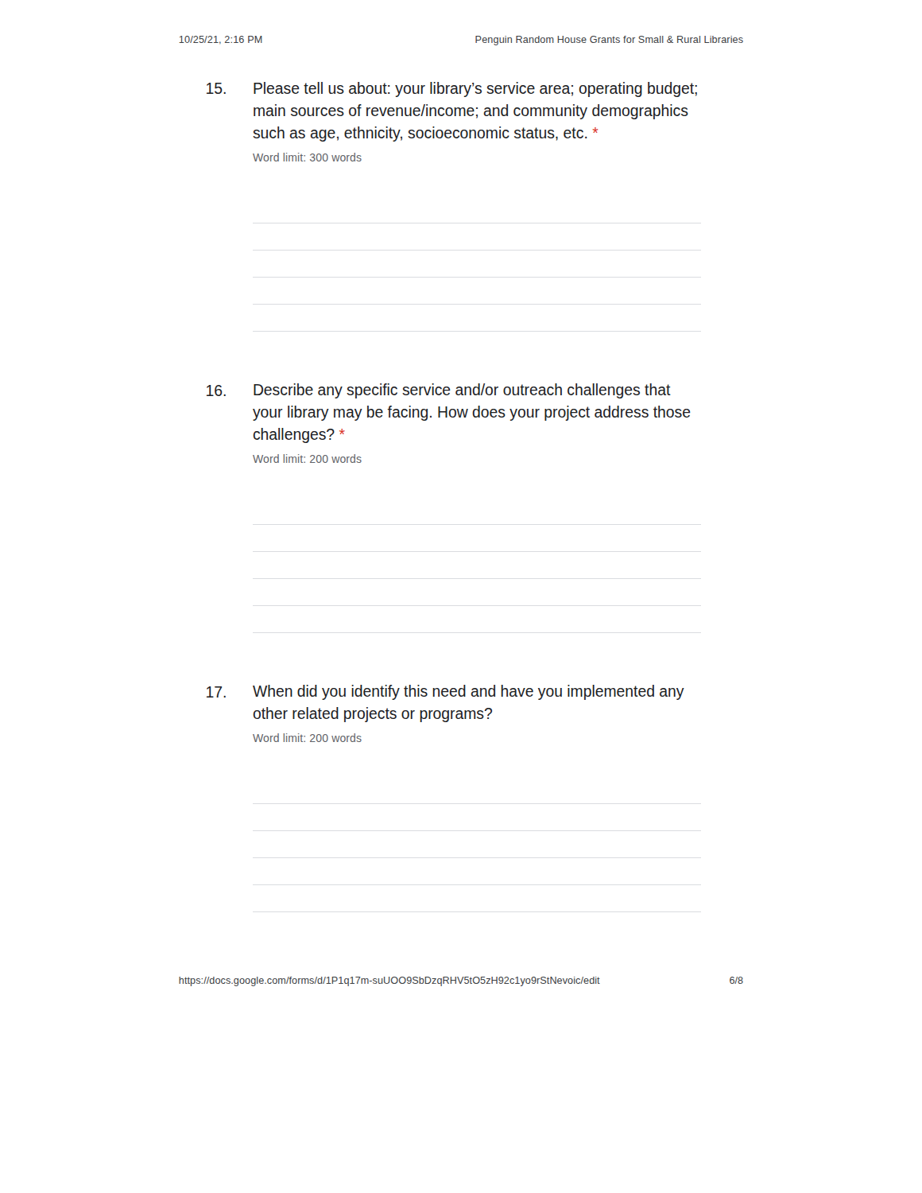10/25/21, 2:16 PM
Penguin Random House Grants for Small & Rural Libraries
15.
Please tell us about: your library’s service area; operating budget; main sources of revenue/income; and community demographics such as age, ethnicity, socioeconomic status, etc. *
Word limit: 300 words
16.
Describe any specific service and/or outreach challenges that your library may be facing. How does your project address those challenges? *
Word limit: 200 words
17.
When did you identify this need and have you implemented any other related projects or programs?
Word limit: 200 words
https://docs.google.com/forms/d/1P1q17m-suUOO9SbDzqRHV5tO5zH92c1yo9rStNevoic/edit
6/8